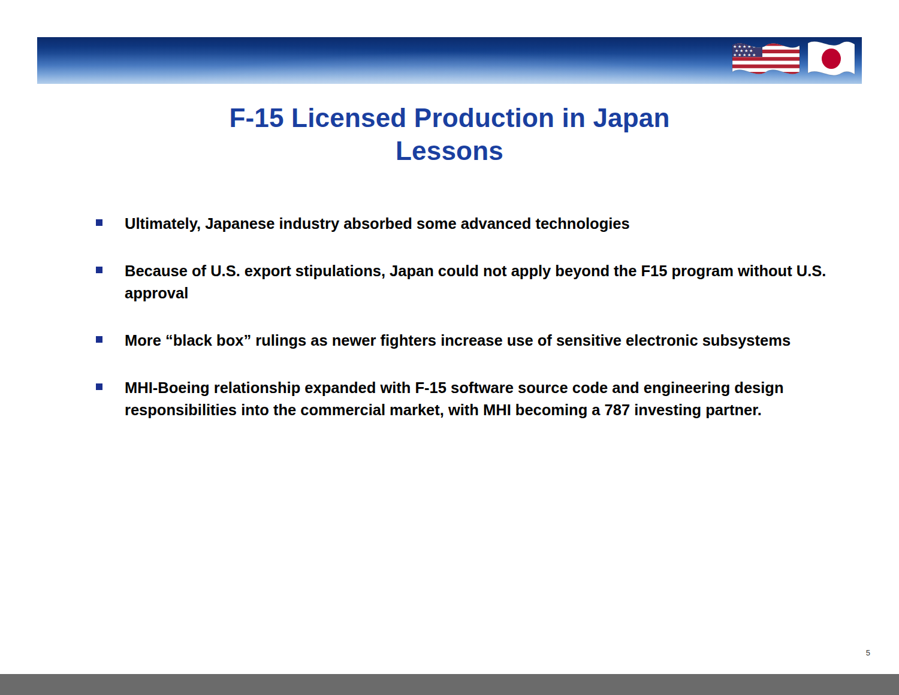★ ★ ★ ★ ★ ★ ★ ★ ★ ★ ★ ★ ★ ★ ★ ★ ★ ★ ★ ★ ★ ★ ★
F-15 Licensed Production in Japan Lessons
Ultimately, Japanese industry absorbed some advanced technologies
Because of U.S. export stipulations, Japan could not apply beyond the F15 program without U.S. approval
More “black box” rulings as newer fighters increase use of sensitive electronic subsystems
MHI-Boeing relationship expanded with F-15 software source code and engineering design responsibilities into the commercial market, with MHI becoming a 787 investing partner.
5